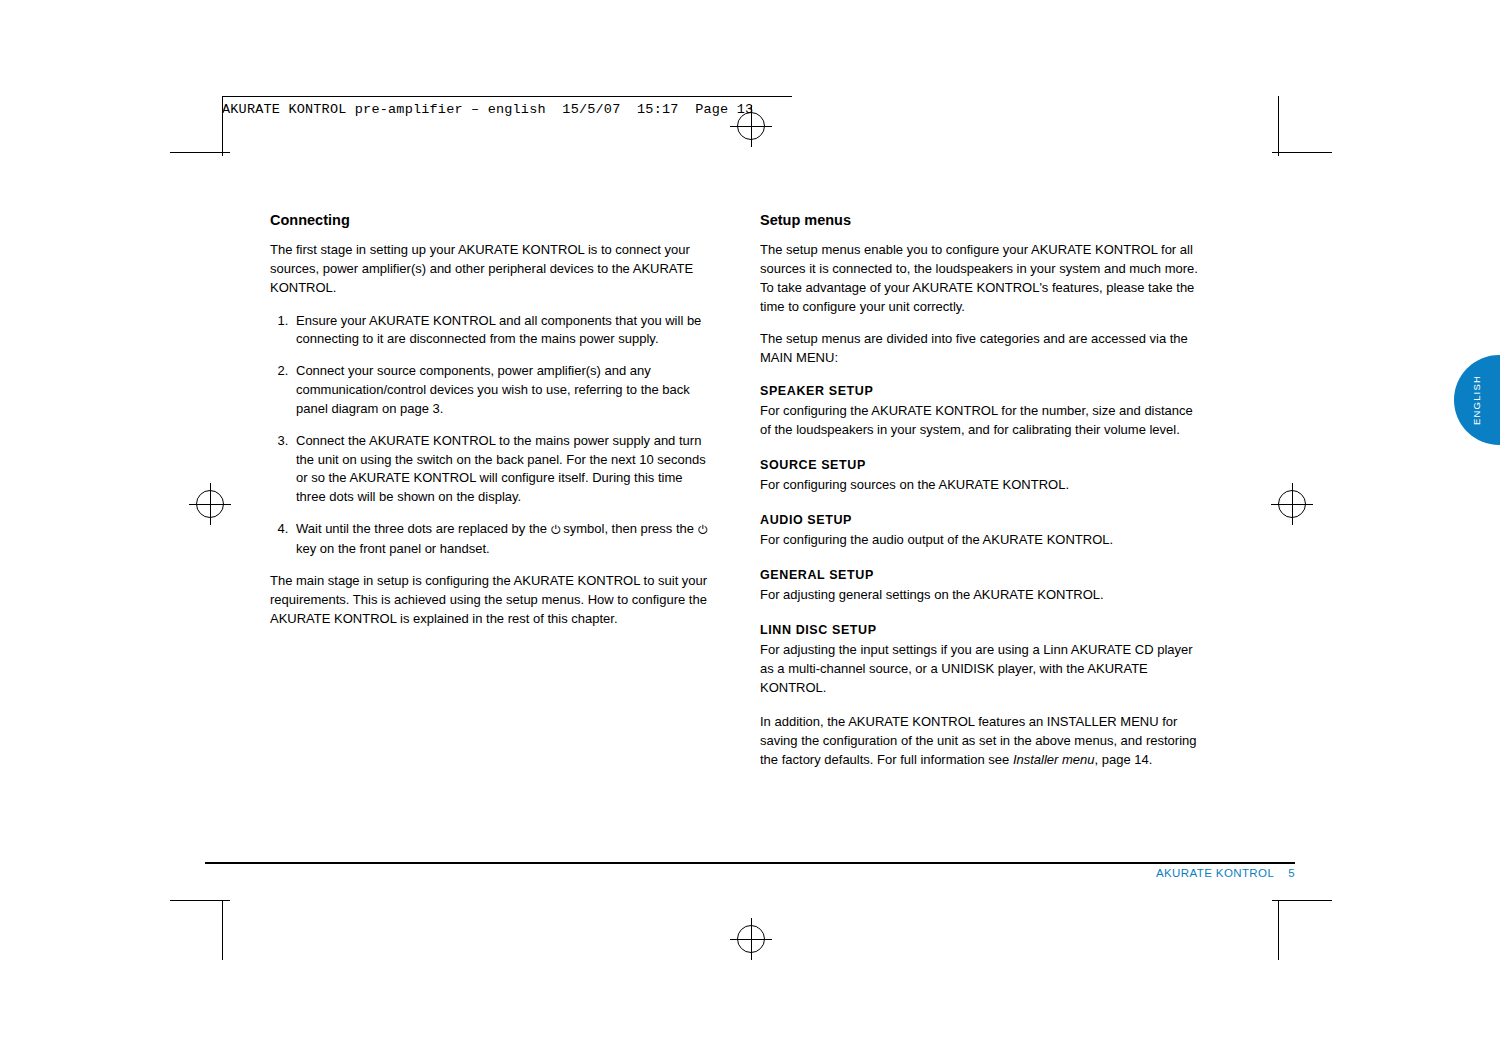AKURATE KONTROL pre-amplifier – english 15/5/07 15:17 Page 13
Connecting
The first stage in setting up your AKURATE KONTROL is to connect your sources, power amplifier(s) and other peripheral devices to the AKURATE KONTROL.
Ensure your AKURATE KONTROL and all components that you will be connecting to it are disconnected from the mains power supply.
Connect your source components, power amplifier(s) and any communication/control devices you wish to use, referring to the back panel diagram on page 3.
Connect the AKURATE KONTROL to the mains power supply and turn the unit on using the switch on the back panel. For the next 10 seconds or so the AKURATE KONTROL will configure itself. During this time three dots will be shown on the display.
Wait until the three dots are replaced by the ⏻ symbol, then press the ⏻ key on the front panel or handset.
The main stage in setup is configuring the AKURATE KONTROL to suit your requirements. This is achieved using the setup menus. How to configure the AKURATE KONTROL is explained in the rest of this chapter.
Setup menus
The setup menus enable you to configure your AKURATE KONTROL for all sources it is connected to, the loudspeakers in your system and much more. To take advantage of your AKURATE KONTROL's features, please take the time to configure your unit correctly.
The setup menus are divided into five categories and are accessed via the MAIN MENU:
SPEAKER SETUP
For configuring the AKURATE KONTROL for the number, size and distance of the loudspeakers in your system, and for calibrating their volume level.
SOURCE SETUP
For configuring sources on the AKURATE KONTROL.
AUDIO SETUP
For configuring the audio output of the AKURATE KONTROL.
GENERAL SETUP
For adjusting general settings on the AKURATE KONTROL.
LINN DISC SETUP
For adjusting the input settings if you are using a Linn AKURATE CD player as a multi-channel source, or a UNIDISK player, with the AKURATE KONTROL.
In addition, the AKURATE KONTROL features an INSTALLER MENU for saving the configuration of the unit as set in the above menus, and restoring the factory defaults. For full information see Installer menu, page 14.
ENGLISH
AKURATE KONTROL5